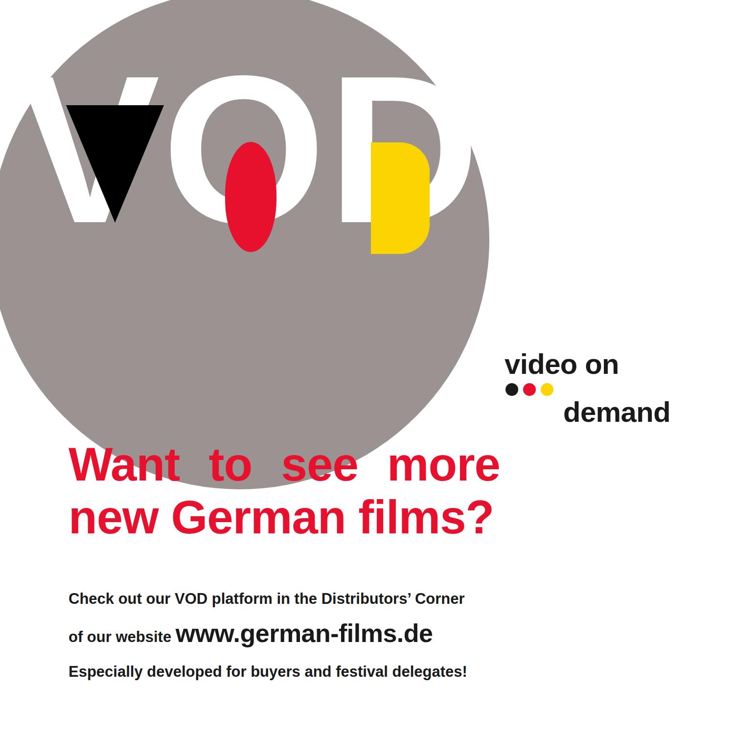VOD
video on
demand
Want to see more new German films?
Check out our VOD platform in the Distributors’ Corner
of our website www.german-films.de
Especially developed for buyers and festival delegates!